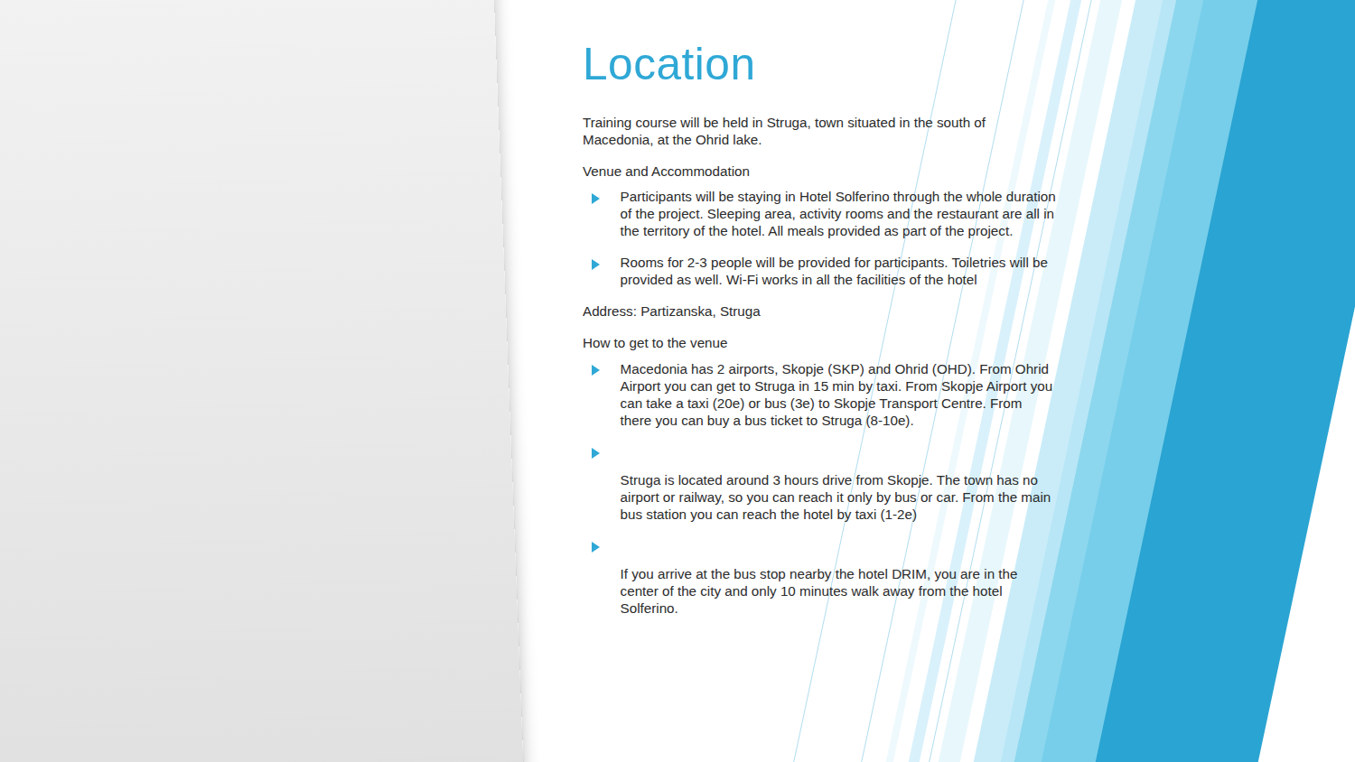Location
Training course will be held in Struga, town situated in the south of Macedonia, at the Ohrid lake.
Venue and Accommodation
Participants will be staying in Hotel Solferino through the whole duration of the project. Sleeping area, activity rooms and the restaurant are all in the territory of the hotel. All meals provided as part of the project.
Rooms for 2-3 people will be provided for participants. Toiletries will be provided as well. Wi-Fi works in all the facilities of the hotel
Address: Partizanska, Struga
How to get to the venue
Macedonia has 2 airports, Skopje (SKP) and Ohrid (OHD). From Ohrid Airport you can get to Struga in 15 min by taxi. From Skopje Airport you can take a taxi (20e) or bus (3e) to Skopje Transport Centre. From there you can buy a bus ticket to Struga (8-10e).
Struga is located around 3 hours drive from Skopje. The town has no airport or railway, so you can reach it only by bus or car. From the main bus station you can reach the hotel by taxi (1-2e)
If you arrive at the bus stop nearby the hotel DRIM, you are in the center of the city and only 10 minutes walk away from the hotel Solferino.